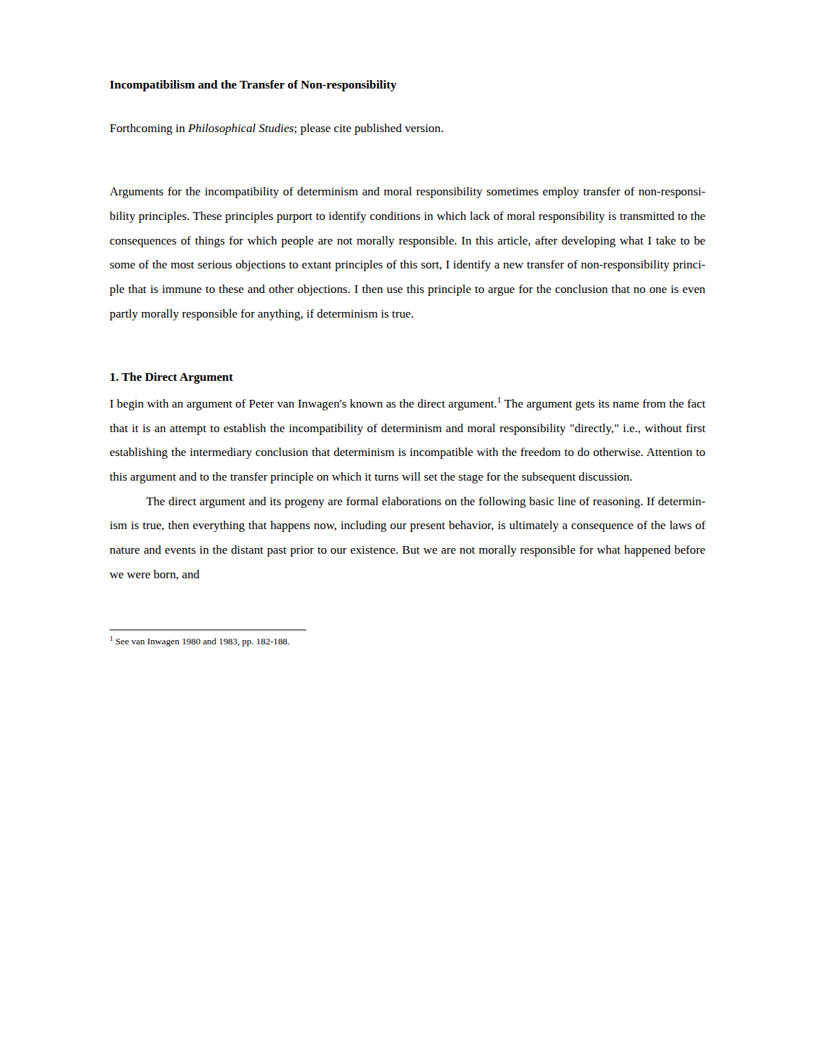Incompatibilism and the Transfer of Non-responsibility
Forthcoming in Philosophical Studies; please cite published version.
Arguments for the incompatibility of determinism and moral responsibility sometimes employ transfer of non-responsibility principles. These principles purport to identify conditions in which lack of moral responsibility is transmitted to the consequences of things for which people are not morally responsible. In this article, after developing what I take to be some of the most serious objections to extant principles of this sort, I identify a new transfer of non-responsibility principle that is immune to these and other objections. I then use this principle to argue for the conclusion that no one is even partly morally responsible for anything, if determinism is true.
1. The Direct Argument
I begin with an argument of Peter van Inwagen's known as the direct argument.1 The argument gets its name from the fact that it is an attempt to establish the incompatibility of determinism and moral responsibility "directly," i.e., without first establishing the intermediary conclusion that determinism is incompatible with the freedom to do otherwise. Attention to this argument and to the transfer principle on which it turns will set the stage for the subsequent discussion.
The direct argument and its progeny are formal elaborations on the following basic line of reasoning. If determinism is true, then everything that happens now, including our present behavior, is ultimately a consequence of the laws of nature and events in the distant past prior to our existence. But we are not morally responsible for what happened before we were born, and
1 See van Inwagen 1980 and 1983, pp. 182-188.